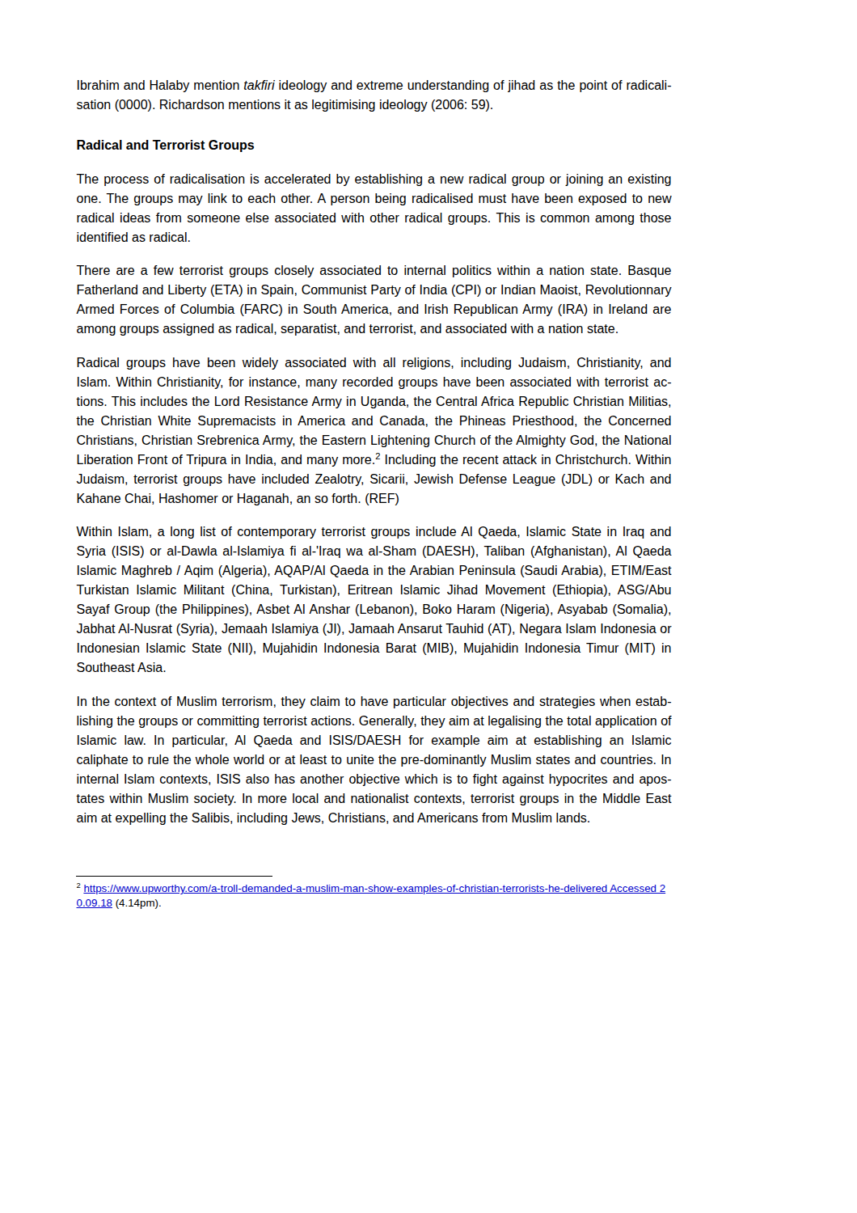Ibrahim and Halaby mention takfiri ideology and extreme understanding of jihad as the point of radicalisation (0000). Richardson mentions it as legitimising ideology (2006: 59).
Radical and Terrorist Groups
The process of radicalisation is accelerated by establishing a new radical group or joining an existing one. The groups may link to each other. A person being radicalised must have been exposed to new radical ideas from someone else associated with other radical groups. This is common among those identified as radical.
There are a few terrorist groups closely associated to internal politics within a nation state. Basque Fatherland and Liberty (ETA) in Spain, Communist Party of India (CPI) or Indian Maoist, Revolutionnary Armed Forces of Columbia (FARC) in South America, and Irish Republican Army (IRA) in Ireland are among groups assigned as radical, separatist, and terrorist, and associated with a nation state.
Radical groups have been widely associated with all religions, including Judaism, Christianity, and Islam. Within Christianity, for instance, many recorded groups have been associated with terrorist actions. This includes the Lord Resistance Army in Uganda, the Central Africa Republic Christian Militias, the Christian White Supremacists in America and Canada, the Phineas Priesthood, the Concerned Christians, Christian Srebrenica Army, the Eastern Lightening Church of the Almighty God, the National Liberation Front of Tripura in India, and many more.2 Including the recent attack in Christchurch. Within Judaism, terrorist groups have included Zealotry, Sicarii, Jewish Defense League (JDL) or Kach and Kahane Chai, Hashomer or Haganah, an so forth. (REF)
Within Islam, a long list of contemporary terrorist groups include Al Qaeda, Islamic State in Iraq and Syria (ISIS) or al-Dawla al-Islamiya fi al-'Iraq wa al-Sham (DAESH), Taliban (Afghanistan), Al Qaeda Islamic Maghreb / Aqim (Algeria), AQAP/Al Qaeda in the Arabian Peninsula (Saudi Arabia), ETIM/East Turkistan Islamic Militant (China, Turkistan), Eritrean Islamic Jihad Movement (Ethiopia), ASG/Abu Sayaf Group (the Philippines), Asbet Al Anshar (Lebanon), Boko Haram (Nigeria), Asyabab (Somalia), Jabhat Al-Nusrat (Syria), Jemaah Islamiya (JI), Jamaah Ansarut Tauhid (AT), Negara Islam Indonesia or Indonesian Islamic State (NII), Mujahidin Indonesia Barat (MIB), Mujahidin Indonesia Timur (MIT) in Southeast Asia.
In the context of Muslim terrorism, they claim to have particular objectives and strategies when establishing the groups or committing terrorist actions. Generally, they aim at legalising the total application of Islamic law. In particular, Al Qaeda and ISIS/DAESH for example aim at establishing an Islamic caliphate to rule the whole world or at least to unite the pre-dominantly Muslim states and countries. In internal Islam contexts, ISIS also has another objective which is to fight against hypocrites and apostates within Muslim society. In more local and nationalist contexts, terrorist groups in the Middle East aim at expelling the Salibis, including Jews, Christians, and Americans from Muslim lands.
2 https://www.upworthy.com/a-troll-demanded-a-muslim-man-show-examples-of-christian-terrorists-he-delivered Accessed 20.09.18 (4.14pm).